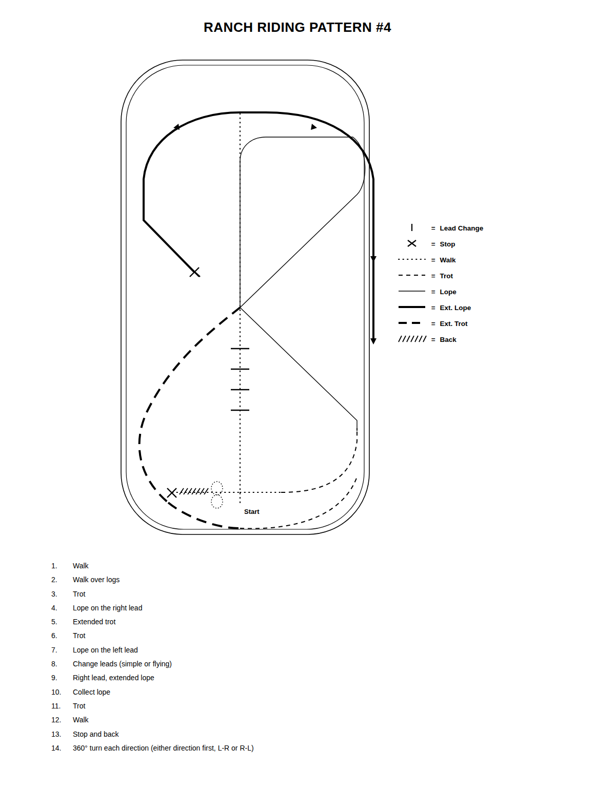RANCH RIDING PATTERN #4
Start
| | = | Lead Change |
| | = | Stop |
| | = | Walk |
| | = | Trot |
| | = | Lope |
| | = | Ext. Lope |
| | = | Ext. Trot |
| | = | Back |
1. Walk
2. Walk over logs
3. Trot
4. Lope on the right lead
5. Extended trot
6. Trot
7. Lope on the left lead
8. Change leads (simple or flying)
9. Right lead, extended lope
10. Collect lope
11. Trot
12. Walk
13. Stop and back
14. 360° turn each direction (either direction first, L-R or R-L)